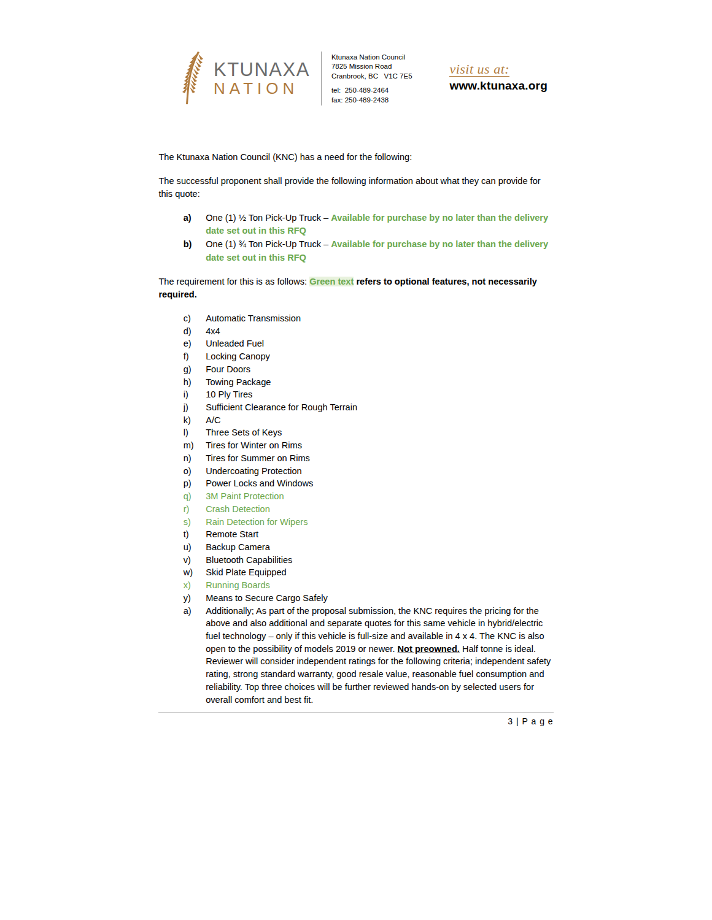KTUNAXA
NATION
Ktunaxa Nation Council
7825 Mission Road
Cranbrook, BC V1C 7E5
tel: 250-489-2464
fax: 250-489-2438
visit us at:
www.ktunaxa.org
The Ktunaxa Nation Council (KNC) has a need for the following:
The successful proponent shall provide the following information about what they can provide for this quote:
a) One (1) ½ Ton Pick-Up Truck – Available for purchase by no later than the delivery date set out in this RFQ
b) One (1) ¾ Ton Pick-Up Truck – Available for purchase by no later than the delivery date set out in this RFQ
The requirement for this is as follows: Green text refers to optional features, not necessarily required.
c) Automatic Transmission
d) 4x4
e) Unleaded Fuel
f) Locking Canopy
g) Four Doors
h) Towing Package
i) 10 Ply Tires
j) Sufficient Clearance for Rough Terrain
k) A/C
l) Three Sets of Keys
m) Tires for Winter on Rims
n) Tires for Summer on Rims
o) Undercoating Protection
p) Power Locks and Windows
q) 3M Paint Protection
r) Crash Detection
s) Rain Detection for Wipers
t) Remote Start
u) Backup Camera
v) Bluetooth Capabilities
w) Skid Plate Equipped
x) Running Boards
y) Means to Secure Cargo Safely
a) Additionally; As part of the proposal submission, the KNC requires the pricing for the above and also additional and separate quotes for this same vehicle in hybrid/electric fuel technology – only if this vehicle is full-size and available in 4 x 4. The KNC is also open to the possibility of models 2019 or newer. Not preowned. Half tonne is ideal. Reviewer will consider independent ratings for the following criteria; independent safety rating, strong standard warranty, good resale value, reasonable fuel consumption and reliability. Top three choices will be further reviewed hands-on by selected users for overall comfort and best fit.
3 | P a g e